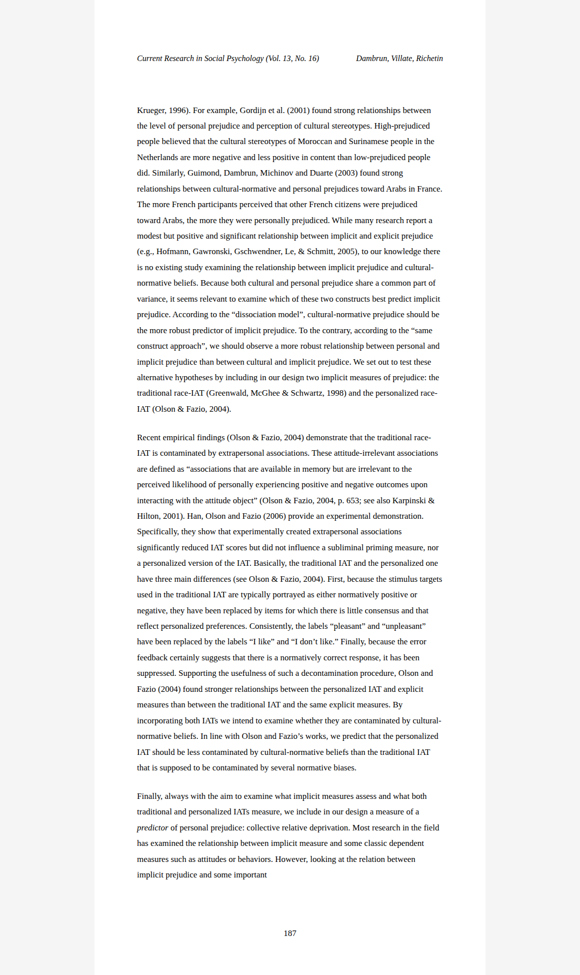Current Research in Social Psychology (Vol. 13, No. 16) Dambrun, Villate, Richetin
Krueger, 1996). For example, Gordijn et al. (2001) found strong relationships between the level of personal prejudice and perception of cultural stereotypes. High-prejudiced people believed that the cultural stereotypes of Moroccan and Surinamese people in the Netherlands are more negative and less positive in content than low-prejudiced people did. Similarly, Guimond, Dambrun, Michinov and Duarte (2003) found strong relationships between cultural-normative and personal prejudices toward Arabs in France. The more French participants perceived that other French citizens were prejudiced toward Arabs, the more they were personally prejudiced. While many research report a modest but positive and significant relationship between implicit and explicit prejudice (e.g., Hofmann, Gawronski, Gschwendner, Le, & Schmitt, 2005), to our knowledge there is no existing study examining the relationship between implicit prejudice and cultural-normative beliefs. Because both cultural and personal prejudice share a common part of variance, it seems relevant to examine which of these two constructs best predict implicit prejudice. According to the “dissociation model”, cultural-normative prejudice should be the more robust predictor of implicit prejudice. To the contrary, according to the “same construct approach”, we should observe a more robust relationship between personal and implicit prejudice than between cultural and implicit prejudice. We set out to test these alternative hypotheses by including in our design two implicit measures of prejudice: the traditional race-IAT (Greenwald, McGhee & Schwartz, 1998) and the personalized race-IAT (Olson & Fazio, 2004).
Recent empirical findings (Olson & Fazio, 2004) demonstrate that the traditional race-IAT is contaminated by extrapersonal associations. These attitude-irrelevant associations are defined as “associations that are available in memory but are irrelevant to the perceived likelihood of personally experiencing positive and negative outcomes upon interacting with the attitude object” (Olson & Fazio, 2004, p. 653; see also Karpinski & Hilton, 2001). Han, Olson and Fazio (2006) provide an experimental demonstration. Specifically, they show that experimentally created extrapersonal associations significantly reduced IAT scores but did not influence a subliminal priming measure, nor a personalized version of the IAT. Basically, the traditional IAT and the personalized one have three main differences (see Olson & Fazio, 2004). First, because the stimulus targets used in the traditional IAT are typically portrayed as either normatively positive or negative, they have been replaced by items for which there is little consensus and that reflect personalized preferences. Consistently, the labels “pleasant” and “unpleasant” have been replaced by the labels “I like” and “I don’t like.” Finally, because the error feedback certainly suggests that there is a normatively correct response, it has been suppressed. Supporting the usefulness of such a decontamination procedure, Olson and Fazio (2004) found stronger relationships between the personalized IAT and explicit measures than between the traditional IAT and the same explicit measures. By incorporating both IATs we intend to examine whether they are contaminated by cultural-normative beliefs. In line with Olson and Fazio’s works, we predict that the personalized IAT should be less contaminated by cultural-normative beliefs than the traditional IAT that is supposed to be contaminated by several normative biases.
Finally, always with the aim to examine what implicit measures assess and what both traditional and personalized IATs measure, we include in our design a measure of a predictor of personal prejudice: collective relative deprivation. Most research in the field has examined the relationship between implicit measure and some classic dependent measures such as attitudes or behaviors. However, looking at the relation between implicit prejudice and some important
187